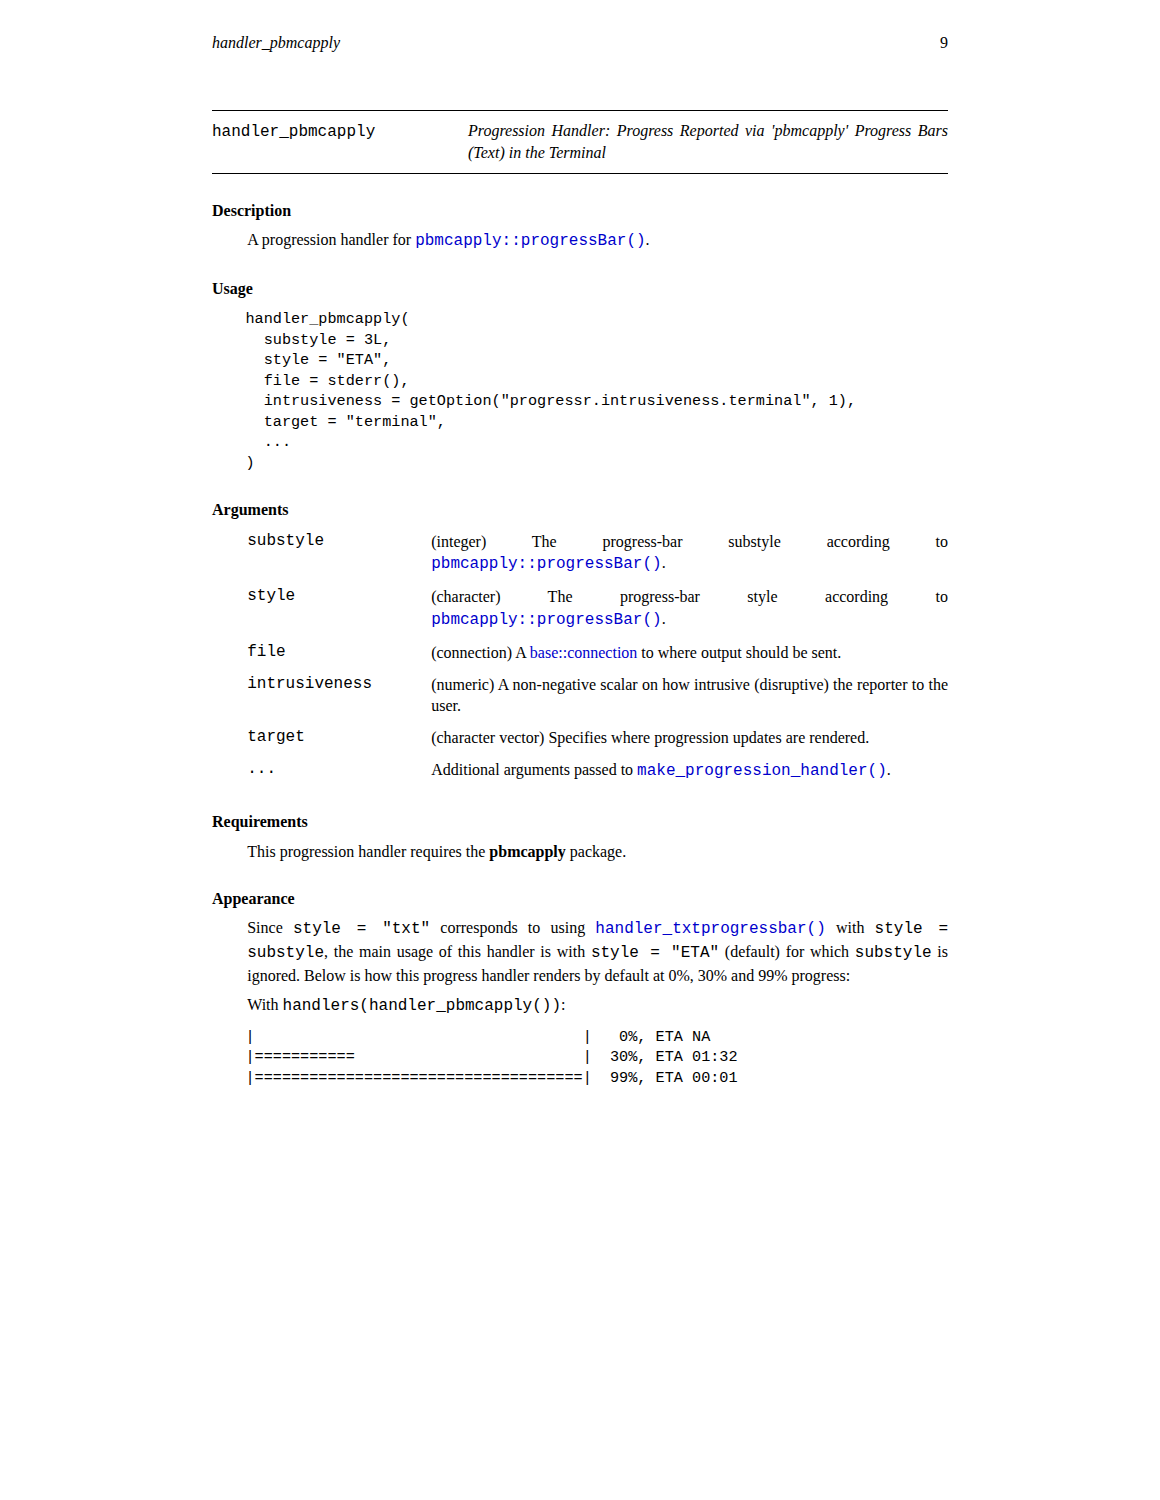handler_pbmcapply 9
handler_pbmcapply Progression Handler: Progress Reported via 'pbmcapply' Progress Bars (Text) in the Terminal
Description
A progression handler for pbmcapply::progressBar().
Usage
handler_pbmcapply(
  substyle = 3L,
  style = "ETA",
  file = stderr(),
  intrusiveness = getOption("progressr.intrusiveness.terminal", 1),
  target = "terminal",
  ...
)
Arguments
substyle
(integer) The progress-bar substyle according to pbmcapply::progressBar().
style
(character) The progress-bar style according to pbmcapply::progressBar().
file
(connection) A base::connection to where output should be sent.
intrusiveness
(numeric) A non-negative scalar on how intrusive (disruptive) the reporter to the user.
target
(character vector) Specifies where progression updates are rendered.
...
Additional arguments passed to make_progression_handler().
Requirements
This progression handler requires the pbmcapply package.
Appearance
Since style = "txt" corresponds to using handler_txtprogressbar() with style = substyle, the main usage of this handler is with style = "ETA" (default) for which substyle is ignored. Below is how this progress handler renders by default at 0%, 30% and 99% progress:
With handlers(handler_pbmcapply()):
|                                    |   0%, ETA NA
|===========                         |  30%, ETA 01:32
|====================================|  99%, ETA 00:01